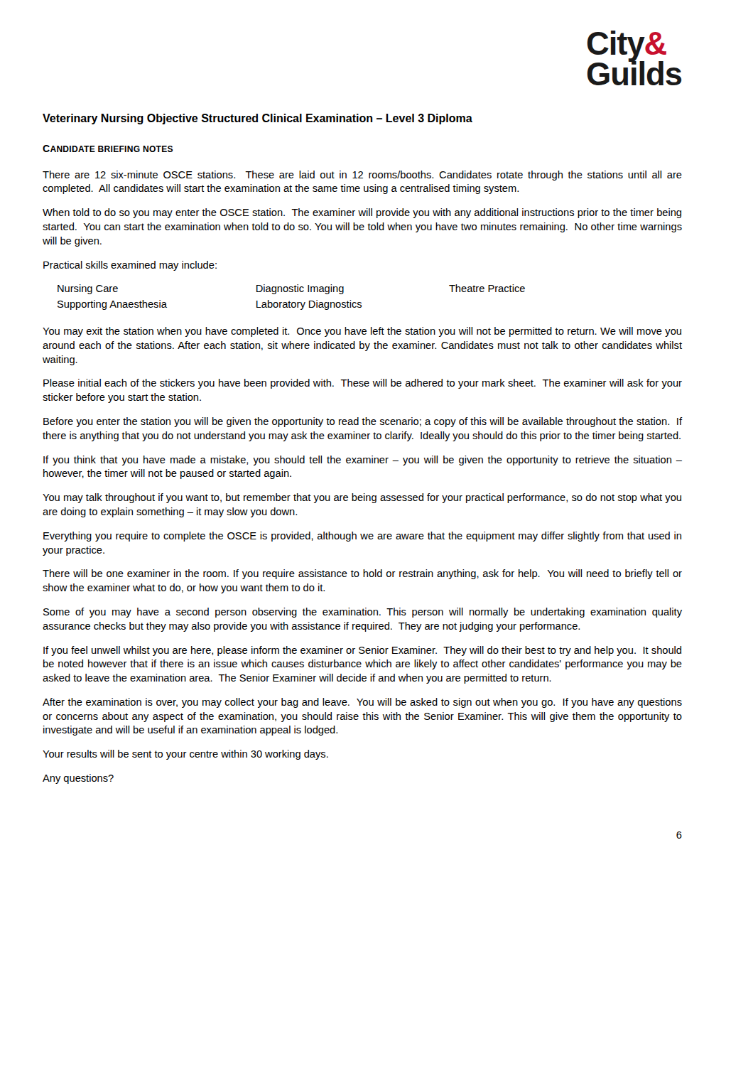City&
Guilds
Veterinary Nursing Objective Structured Clinical Examination – Level 3 Diploma
CANDIDATE BRIEFING NOTES
There are 12 six-minute OSCE stations. These are laid out in 12 rooms/booths. Candidates rotate through the stations until all are completed. All candidates will start the examination at the same time using a centralised timing system.
When told to do so you may enter the OSCE station. The examiner will provide you with any additional instructions prior to the timer being started. You can start the examination when told to do so. You will be told when you have two minutes remaining. No other time warnings will be given.
Practical skills examined may include:
| Nursing Care | Diagnostic Imaging | Theatre Practice |
| Supporting Anaesthesia | Laboratory Diagnostics | |
You may exit the station when you have completed it. Once you have left the station you will not be permitted to return. We will move you around each of the stations. After each station, sit where indicated by the examiner. Candidates must not talk to other candidates whilst waiting.
Please initial each of the stickers you have been provided with. These will be adhered to your mark sheet. The examiner will ask for your sticker before you start the station.
Before you enter the station you will be given the opportunity to read the scenario; a copy of this will be available throughout the station. If there is anything that you do not understand you may ask the examiner to clarify. Ideally you should do this prior to the timer being started.
If you think that you have made a mistake, you should tell the examiner – you will be given the opportunity to retrieve the situation – however, the timer will not be paused or started again.
You may talk throughout if you want to, but remember that you are being assessed for your practical performance, so do not stop what you are doing to explain something – it may slow you down.
Everything you require to complete the OSCE is provided, although we are aware that the equipment may differ slightly from that used in your practice.
There will be one examiner in the room. If you require assistance to hold or restrain anything, ask for help. You will need to briefly tell or show the examiner what to do, or how you want them to do it.
Some of you may have a second person observing the examination. This person will normally be undertaking examination quality assurance checks but they may also provide you with assistance if required. They are not judging your performance.
If you feel unwell whilst you are here, please inform the examiner or Senior Examiner. They will do their best to try and help you. It should be noted however that if there is an issue which causes disturbance which are likely to affect other candidates' performance you may be asked to leave the examination area. The Senior Examiner will decide if and when you are permitted to return.
After the examination is over, you may collect your bag and leave. You will be asked to sign out when you go. If you have any questions or concerns about any aspect of the examination, you should raise this with the Senior Examiner. This will give them the opportunity to investigate and will be useful if an examination appeal is lodged.
Your results will be sent to your centre within 30 working days.
Any questions?
6